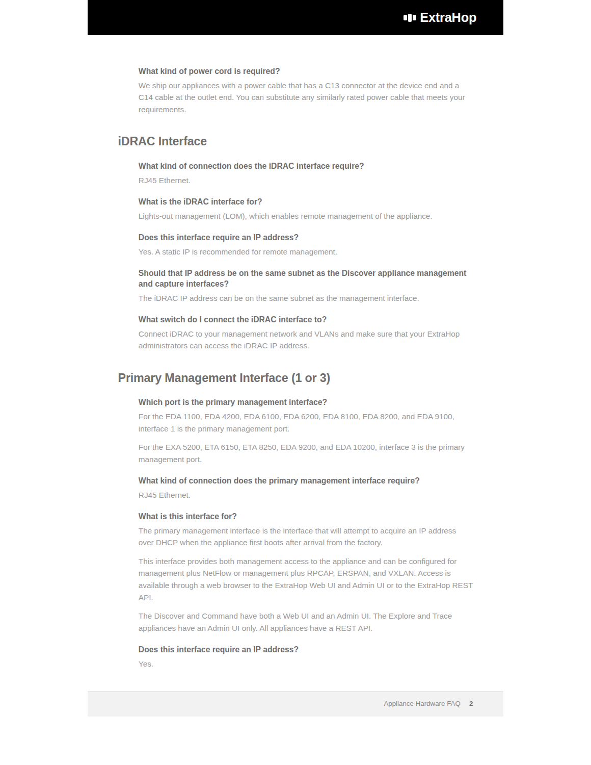Extra Hop
What kind of power cord is required?
We ship our appliances with a power cable that has a C13 connector at the device end and a C14 cable at the outlet end. You can substitute any similarly rated power cable that meets your requirements.
iDRAC Interface
What kind of connection does the iDRAC interface require?
RJ45 Ethernet.
What is the iDRAC interface for?
Lights-out management (LOM), which enables remote management of the appliance.
Does this interface require an IP address?
Yes. A static IP is recommended for remote management.
Should that IP address be on the same subnet as the Discover appliance management and capture interfaces?
The iDRAC IP address can be on the same subnet as the management interface.
What switch do I connect the iDRAC interface to?
Connect iDRAC to your management network and VLANs and make sure that your ExtraHop administrators can access the iDRAC IP address.
Primary Management Interface (1 or 3)
Which port is the primary management interface?
For the EDA 1100, EDA 4200, EDA 6100, EDA 6200, EDA 8100, EDA 8200, and EDA 9100, interface 1 is the primary management port.
For the EXA 5200, ETA 6150, ETA 8250, EDA 9200, and EDA 10200, interface 3 is the primary management port.
What kind of connection does the primary management interface require?
RJ45 Ethernet.
What is this interface for?
The primary management interface is the interface that will attempt to acquire an IP address over DHCP when the appliance first boots after arrival from the factory.
This interface provides both management access to the appliance and can be configured for management plus NetFlow or management plus RPCAP, ERSPAN, and VXLAN. Access is available through a web browser to the ExtraHop Web UI and Admin UI or to the ExtraHop REST API.
The Discover and Command have both a Web UI and an Admin UI. The Explore and Trace appliances have an Admin UI only. All appliances have a REST API.
Does this interface require an IP address?
Yes.
Appliance Hardware FAQ 2